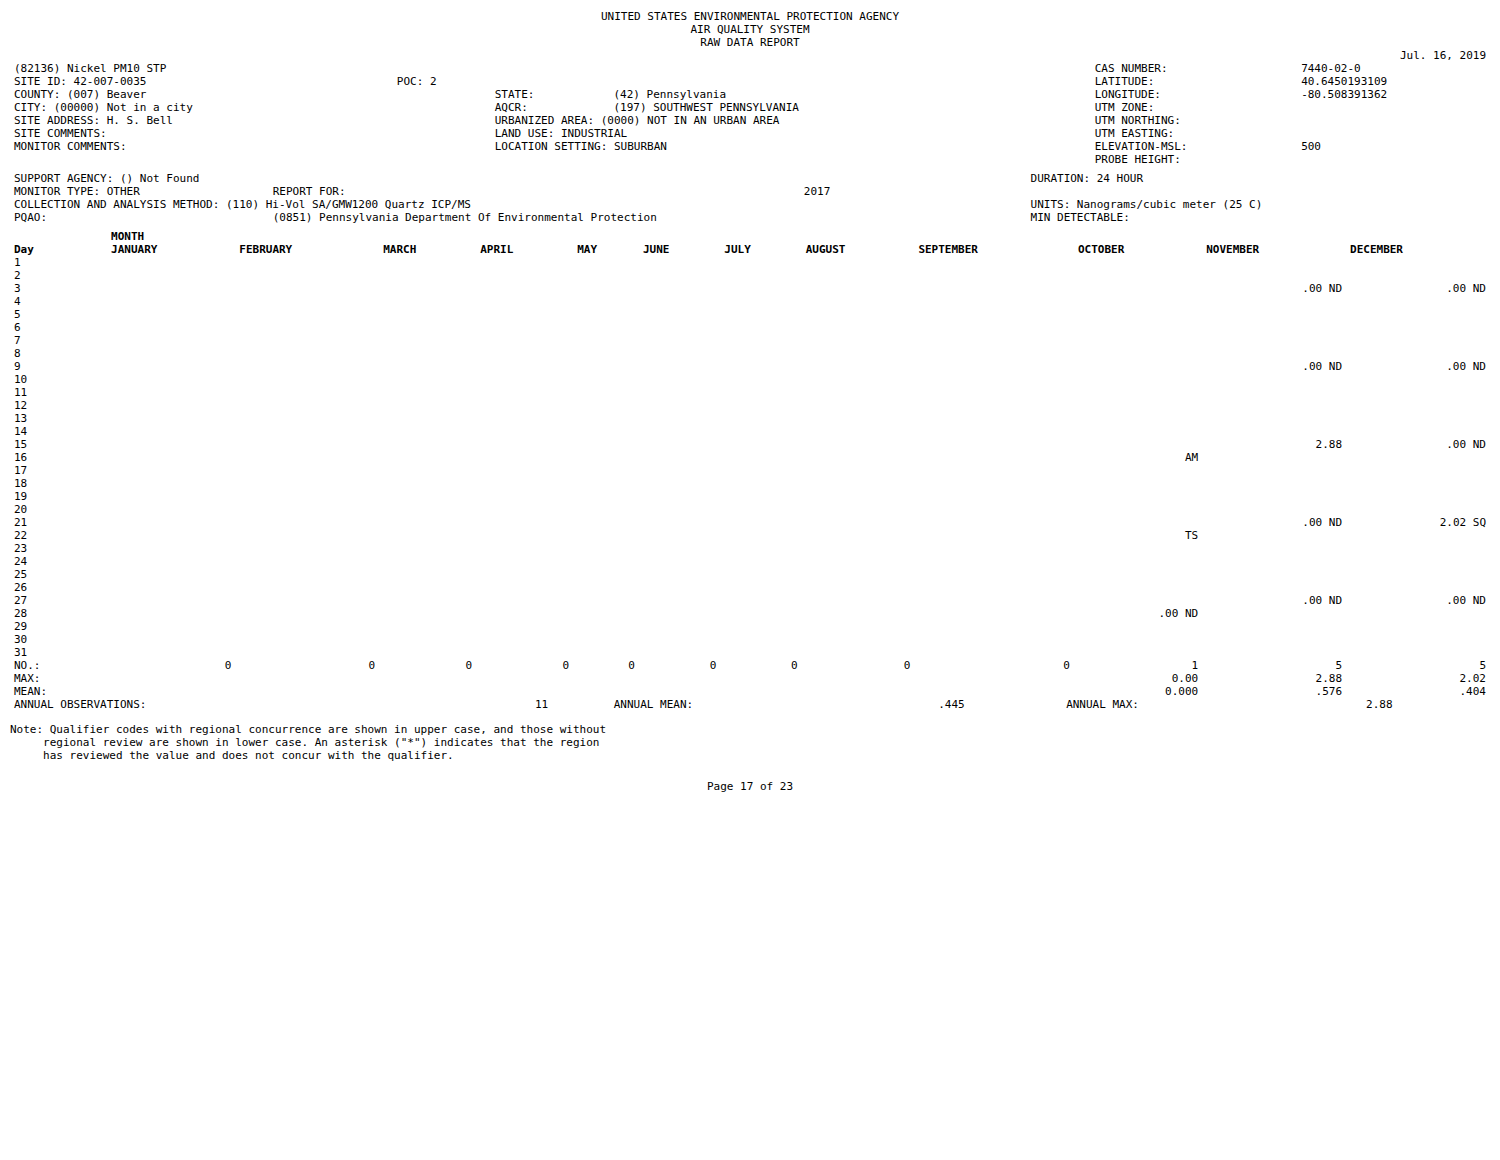UNITED STATES ENVIRONMENTAL PROTECTION AGENCY
AIR QUALITY SYSTEM
RAW DATA REPORT
| | | Jul. 16, 2019 |
| (82136) Nickel PM10 STP | | | CAS NUMBER: | 7440-02-0 |
| SITE ID: 42-007-0035 | POC: 2 | | | LATITUDE: | 40.6450193109 |
| COUNTY: (007) Beaver | | STATE: | (42) Pennsylvania | LONGITUDE: | -80.508391362 |
| CITY: (00000) Not in a city | | AQCR: | (197) SOUTHWEST PENNSYLVANIA | UTM ZONE: | |
| SITE ADDRESS: H. S. Bell | | URBANIZED AREA: (0000) NOT IN AN URBAN AREA | UTM NORTHING: | |
| SITE COMMENTS: | | LAND USE: INDUSTRIAL | UTM EASTING: | |
| MONITOR COMMENTS: | | LOCATION SETTING: SUBURBAN | ELEVATION-MSL: | 500 |
| | | | | PROBE HEIGHT: | |
| SUPPORT AGENCY: () Not Found | | DURATION: 24 HOUR |
| MONITOR TYPE: OTHER | REPORT FOR: | 2017 | |
| COLLECTION AND ANALYSIS METHOD: (110) Hi-Vol SA/GMW1200 Quartz ICP/MS | UNITS: Nanograms/cubic meter (25 C) |
| PQAO: | (0851) Pennsylvania Department Of Environmental Protection | MIN DETECTABLE: |
| | MONTH |
| --- | --- |
| Day | JANUARY | FEBRUARY | MARCH | APRIL | MAY | JUNE | JULY | AUGUST | SEPTEMBER | OCTOBER | NOVEMBER | DECEMBER |
| 1 | | | | | | | | | | | | |
| 2 | | | | | | | | | | | | |
| 3 | | | | | | | | | | | .00 ND | .00 ND |
| 4 | | | | | | | | | | | | |
| 5 | | | | | | | | | | | | |
| 6 | | | | | | | | | | | | |
| 7 | | | | | | | | | | | | |
| 8 | | | | | | | | | | | | |
| 9 | | | | | | | | | | | .00 ND | .00 ND |
| 10 | | | | | | | | | | | | |
| 11 | | | | | | | | | | | | |
| 12 | | | | | | | | | | | | |
| 13 | | | | | | | | | | | | |
| 14 | | | | | | | | | | | | |
| 15 | | | | | | | | | | | 2.88 | .00 ND |
| 16 | | | | | | | | | | AM | | |
| 17 | | | | | | | | | | | | |
| 18 | | | | | | | | | | | | |
| 19 | | | | | | | | | | | | |
| 20 | | | | | | | | | | | | |
| 21 | | | | | | | | | | | .00 ND | 2.02 SQ |
| 22 | | | | | | | | | | TS | | |
| 23 | | | | | | | | | | | | |
| 24 | | | | | | | | | | | | |
| 25 | | | | | | | | | | | | |
| 26 | | | | | | | | | | | | |
| 27 | | | | | | | | | | | .00 ND | .00 ND |
| 28 | | | | | | | | | | .00 ND | | |
| 29 | | | | | | | | | | | | |
| 30 | | | | | | | | | | | | |
| 31 | | | | | | | | | | | | |
| NO.: | 0 | 0 | 0 | 0 | 0 | 0 | 0 | 0 | 0 | 1 | 5 | 5 |
| MAX: | | | | | | | | | | 0.00 | 2.88 | 2.02 |
| MEAN: | | | | | | | | | | 0.000 | .576 | .404 |
| ANNUAL OBSERVATIONS: | 11 | ANNUAL MEAN: | .445 | ANNUAL MAX: | 2.88 |
Note: Qualifier codes with regional concurrence are shown in upper case, and those without
regional review are shown in lower case. An asterisk ("*") indicates that the region
has reviewed the value and does not concur with the qualifier.
Page 17 of 23